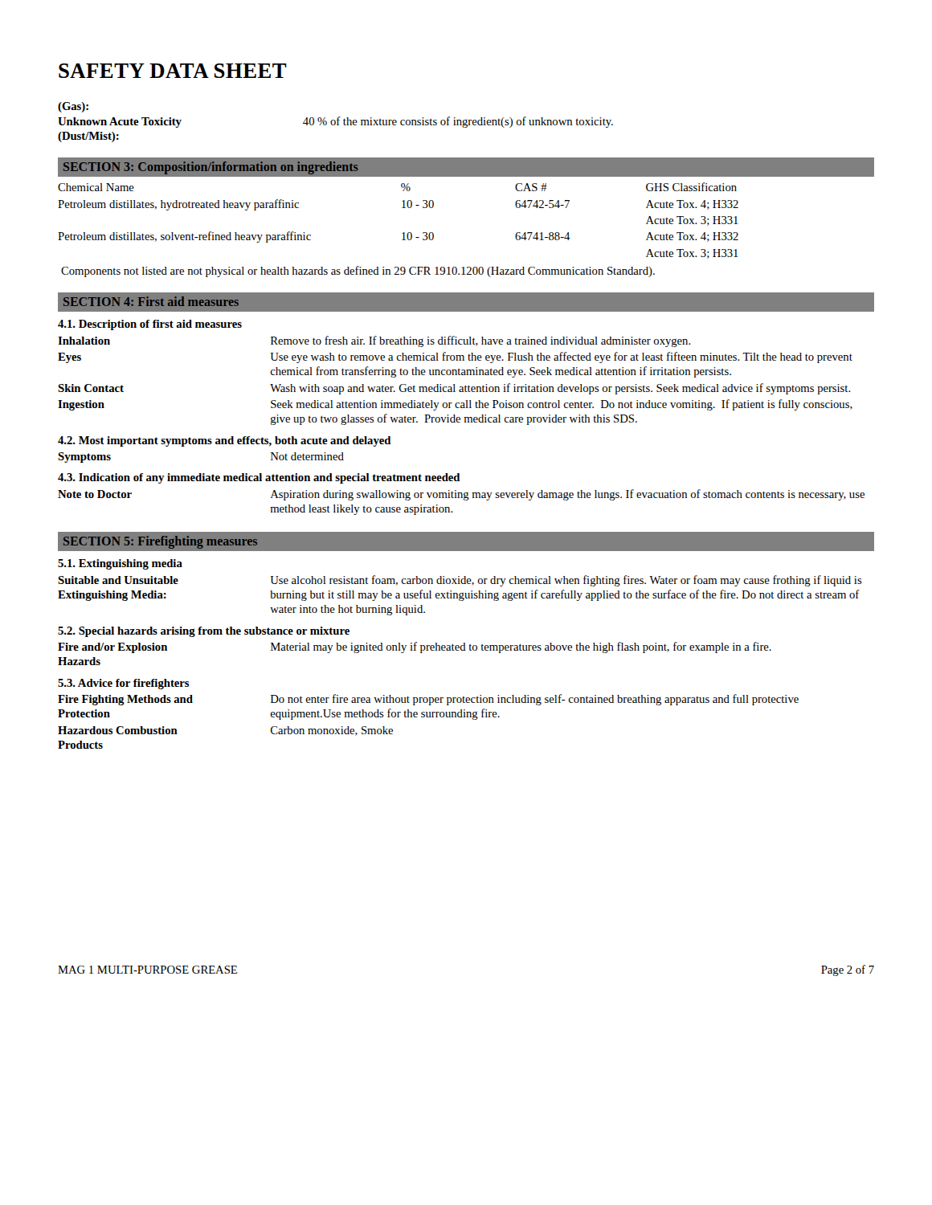SAFETY DATA SHEET
| (Gas): | |
| Unknown Acute Toxicity (Dust/Mist): | 40 % of the mixture consists of ingredient(s) of unknown toxicity. |
SECTION 3: Composition/information on ingredients
| Chemical Name | % | CAS # | GHS Classification |
| Petroleum distillates, hydrotreated heavy paraffinic | 10 - 30 | 64742-54-7 | Acute Tox. 4; H332 |
| | | | Acute Tox. 3; H331 |
| Petroleum distillates, solvent-refined heavy paraffinic | 10 - 30 | 64741-88-4 | Acute Tox. 4; H332 |
| | | | Acute Tox. 3; H331 |
Components not listed are not physical or health hazards as defined in 29 CFR 1910.1200 (Hazard Communication Standard).
SECTION 4: First aid measures
4.1. Description of first aid measures
| Inhalation | Remove to fresh air. If breathing is difficult, have a trained individual administer oxygen. |
| Eyes | Use eye wash to remove a chemical from the eye. Flush the affected eye for at least fifteen minutes. Tilt the head to prevent chemical from transferring to the uncontaminated eye. Seek medical attention if irritation persists. |
| Skin Contact | Wash with soap and water. Get medical attention if irritation develops or persists. Seek medical advice if symptoms persist. |
| Ingestion | Seek medical attention immediately or call the Poison control center. Do not induce vomiting. If patient is fully conscious, give up to two glasses of water. Provide medical care provider with this SDS. |
4.2. Most important symptoms and effects, both acute and delayed
| Symptoms | Not determined |
4.3. Indication of any immediate medical attention and special treatment needed
| Note to Doctor | Aspiration during swallowing or vomiting may severely damage the lungs. If evacuation of stomach contents is necessary, use method least likely to cause aspiration. |
SECTION 5: Firefighting measures
5.1. Extinguishing media
| Suitable and Unsuitable Extinguishing Media: | Use alcohol resistant foam, carbon dioxide, or dry chemical when fighting fires. Water or foam may cause frothing if liquid is burning but it still may be a useful extinguishing agent if carefully applied to the surface of the fire. Do not direct a stream of water into the hot burning liquid. |
5.2. Special hazards arising from the substance or mixture
| Fire and/or Explosion Hazards | Material may be ignited only if preheated to temperatures above the high flash point, for example in a fire. |
5.3. Advice for firefighters
| Fire Fighting Methods and Protection | Do not enter fire area without proper protection including self- contained breathing apparatus and full protective equipment.Use methods for the surrounding fire. |
| Hazardous Combustion Products | Carbon monoxide, Smoke |
MAG 1 MULTI-PURPOSE GREASE Page 2 of 7